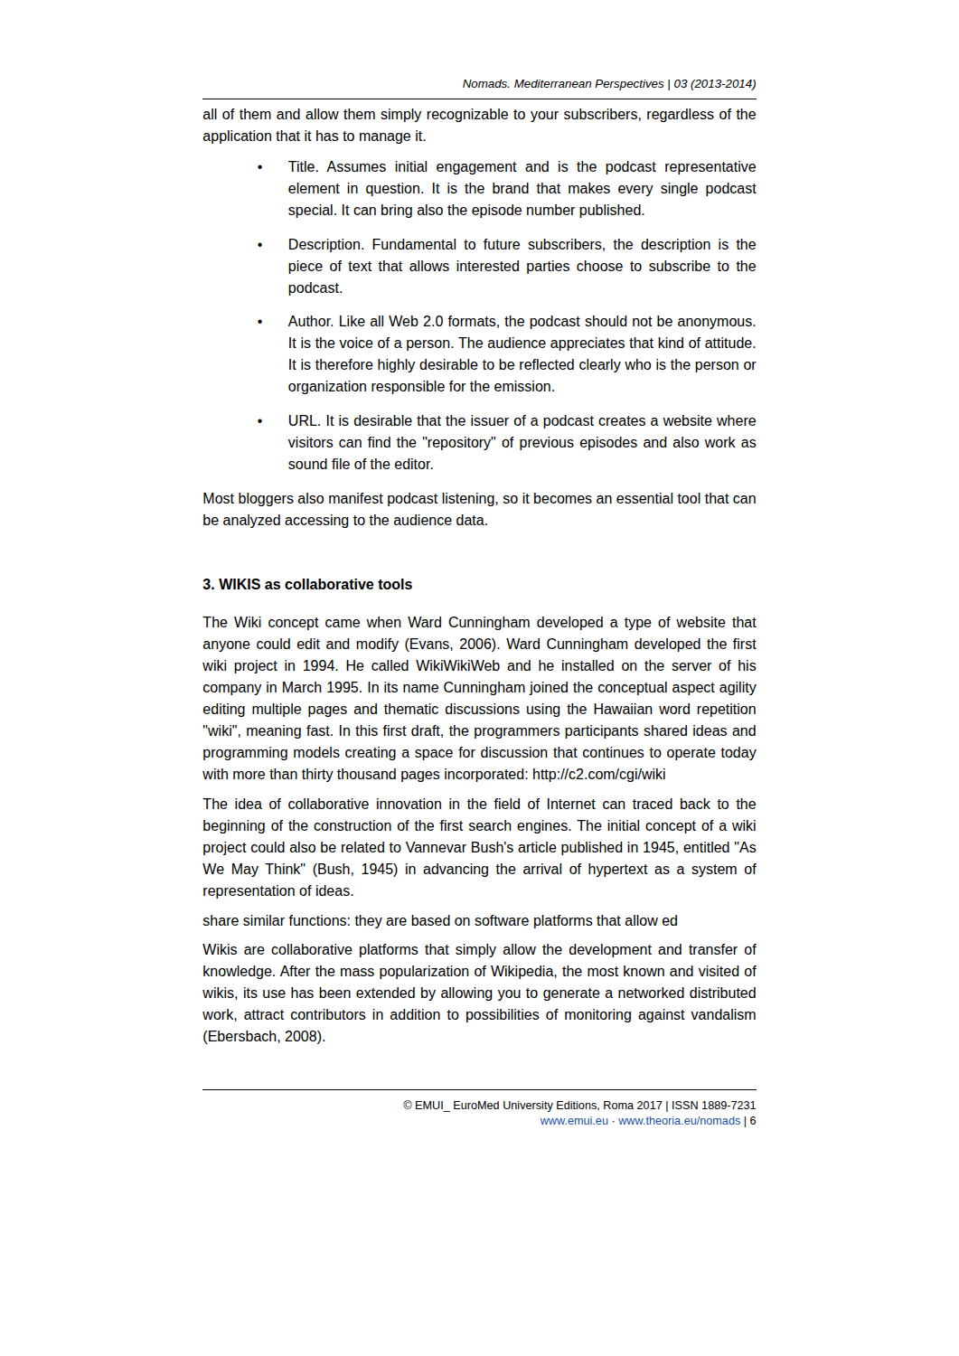Nomads. Mediterranean Perspectives | 03 (2013-2014)
all of them and allow them simply recognizable to your subscribers, regardless of the application that it has to manage it.
Title. Assumes initial engagement and is the podcast representative element in question. It is the brand that makes every single podcast special. It can bring also the episode number published.
Description. Fundamental to future subscribers, the description is the piece of text that allows interested parties choose to subscribe to the podcast.
Author. Like all Web 2.0 formats, the podcast should not be anonymous. It is the voice of a person. The audience appreciates that kind of attitude. It is therefore highly desirable to be reflected clearly who is the person or organization responsible for the emission.
URL. It is desirable that the issuer of a podcast creates a website where visitors can find the "repository" of previous episodes and also work as sound file of the editor.
Most bloggers also manifest podcast listening, so it becomes an essential tool that can be analyzed accessing to the audience data.
3. WIKIS as collaborative tools
The Wiki concept came when Ward Cunningham developed a type of website that anyone could edit and modify (Evans, 2006). Ward Cunningham developed the first wiki project in 1994. He called WikiWikiWeb and he installed on the server of his company in March 1995. In its name Cunningham joined the conceptual aspect agility editing multiple pages and thematic discussions using the Hawaiian word repetition "wiki", meaning fast. In this first draft, the programmers participants shared ideas and programming models creating a space for discussion that continues to operate today with more than thirty thousand pages incorporated: http://c2.com/cgi/wiki
The idea of collaborative innovation in the field of Internet can traced back to the beginning of the construction of the first search engines. The initial concept of a wiki project could also be related to Vannevar Bush's article published in 1945, entitled "As We May Think" (Bush, 1945) in advancing the arrival of hypertext as a system of representation of ideas.
share similar functions: they are based on software platforms that allow ed
Wikis are collaborative platforms that simply allow the development and transfer of knowledge. After the mass popularization of Wikipedia, the most known and visited of wikis, its use has been extended by allowing you to generate a networked distributed work, attract contributors in addition to possibilities of monitoring against vandalism (Ebersbach, 2008).
© EMUI_ EuroMed University Editions, Roma 2017 | ISSN 1889-7231
www.emui.eu · www.theoria.eu/nomads | 6